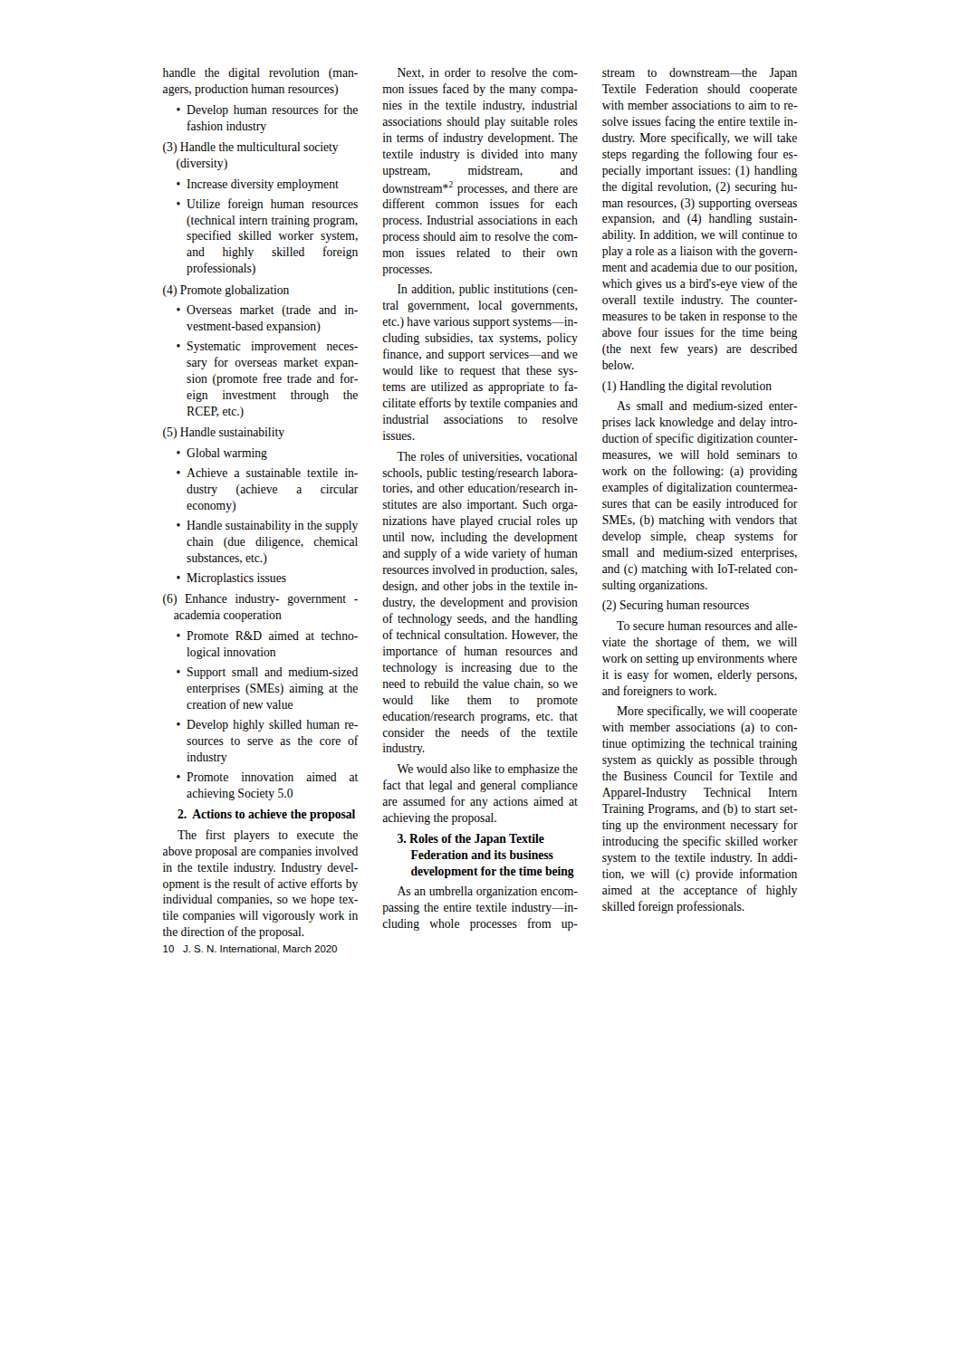handle the digital revolution (managers, production human resources)
Develop human resources for the fashion industry
(3) Handle the multicultural society
(diversity)
Increase diversity employment
Utilize foreign human resources (technical intern training program, specified skilled worker system, and highly skilled foreign professionals)
(4) Promote globalization
Overseas market (trade and investment-based expansion)
Systematic improvement necessary for overseas market expansion (promote free trade and foreign investment through the RCEP, etc.)
(5) Handle sustainability
Global warming
Achieve a sustainable textile industry (achieve a circular economy)
Handle sustainability in the supply chain (due diligence, chemical substances, etc.)
Microplastics issues
(6) Enhance industry- government - academia cooperation
Promote R&D aimed at technological innovation
Support small and medium-sized enterprises (SMEs) aiming at the creation of new value
Develop highly skilled human resources to serve as the core of industry
Promote innovation aimed at achieving Society 5.0
2. Actions to achieve the proposal
The first players to execute the above proposal are companies involved in the textile industry. Industry development is the result of active efforts by individual companies, so we hope textile companies will vigorously work in the direction of the proposal.
Next, in order to resolve the common issues faced by the many companies in the textile industry, industrial associations should play suitable roles in terms of industry development. The textile industry is divided into many upstream, midstream, and downstream*2 processes, and there are different common issues for each process. Industrial associations in each process should aim to resolve the common issues related to their own processes.
In addition, public institutions (central government, local governments, etc.) have various support systems—including subsidies, tax systems, policy finance, and support services—and we would like to request that these systems are utilized as appropriate to facilitate efforts by textile companies and industrial associations to resolve issues.
The roles of universities, vocational schools, public testing/research laboratories, and other education/research institutes are also important. Such organizations have played crucial roles up until now, including the development and supply of a wide variety of human resources involved in production, sales, design, and other jobs in the textile industry, the development and provision of technology seeds, and the handling of technical consultation. However, the importance of human resources and technology is increasing due to the need to rebuild the value chain, so we would like them to promote education/research programs, etc. that consider the needs of the textile industry.
We would also like to emphasize the fact that legal and general compliance are assumed for any actions aimed at achieving the proposal.
3. Roles of the Japan TextileFederation and its business development for the time being
As an umbrella organization encompassing the entire textile industry—including whole processes from upstream to downstream—the Japan Textile Federation should cooperate with member associations to aim to resolve issues facing the entire textile industry. More specifically, we will take steps regarding the following four especially important issues: (1) handling the digital revolution, (2) securing human resources, (3) supporting overseas expansion, and (4) handling sustainability. In addition, we will continue to play a role as a liaison with the government and academia due to our position, which gives us a bird's-eye view of the overall textile industry. The countermeasures to be taken in response to the above four issues for the time being (the next few years) are described below.
(1) Handling the digital revolution
As small and medium-sized enterprises lack knowledge and delay introduction of specific digitization countermeasures, we will hold seminars to work on the following: (a) providing examples of digitalization countermeasures that can be easily introduced for SMEs, (b) matching with vendors that develop simple, cheap systems for small and medium-sized enterprises, and (c) matching with IoT-related consulting organizations.
(2) Securing human resources
To secure human resources and alleviate the shortage of them, we will work on setting up environments where it is easy for women, elderly persons, and foreigners to work.
More specifically, we will cooperate with member associations (a) to continue optimizing the technical training system as quickly as possible through the Business Council for Textile and Apparel-Industry Technical Intern Training Programs, and (b) to start setting up the environment necessary for introducing the specific skilled worker system to the textile industry. In addition, we will (c) provide information aimed at the acceptance of highly skilled foreign professionals.
10 J. S. N. International, March 2020